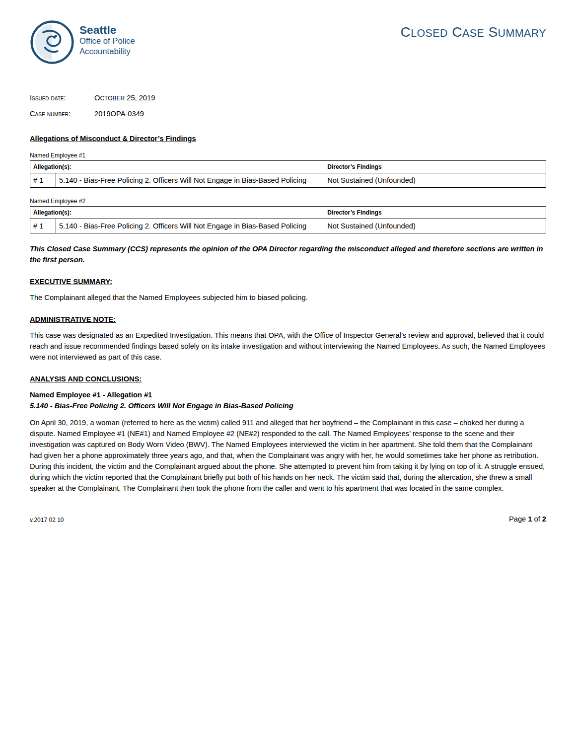Seattle
Office of Police
Accountability
CLOSED CASE SUMMARY
Issued Date: OCTOBER 25, 2019
Case Number: 2019OPA-0349
Allegations of Misconduct & Director’s Findings
Named Employee #1
| Allegation(s): | Director’s Findings |
| --- | --- |
| # 1 | 5.140 - Bias-Free Policing 2. Officers Will Not Engage in Bias-Based Policing | Not Sustained (Unfounded) |
Named Employee #2
| Allegation(s): | Director’s Findings |
| --- | --- |
| # 1 | 5.140 - Bias-Free Policing 2. Officers Will Not Engage in Bias-Based Policing | Not Sustained (Unfounded) |
This Closed Case Summary (CCS) represents the opinion of the OPA Director regarding the misconduct alleged and therefore sections are written in the first person.
EXECUTIVE SUMMARY:
The Complainant alleged that the Named Employees subjected him to biased policing.
ADMINISTRATIVE NOTE:
This case was designated as an Expedited Investigation. This means that OPA, with the Office of Inspector General’s review and approval, believed that it could reach and issue recommended findings based solely on its intake investigation and without interviewing the Named Employees. As such, the Named Employees were not interviewed as part of this case.
ANALYSIS AND CONCLUSIONS:
Named Employee #1 - Allegation #1
5.140 - Bias-Free Policing 2. Officers Will Not Engage in Bias-Based Policing
On April 30, 2019, a woman (referred to here as the victim) called 911 and alleged that her boyfriend – the Complainant in this case – choked her during a dispute. Named Employee #1 (NE#1) and Named Employee #2 (NE#2) responded to the call. The Named Employees’ response to the scene and their investigation was captured on Body Worn Video (BWV). The Named Employees interviewed the victim in her apartment. She told them that the Complainant had given her a phone approximately three years ago, and that, when the Complainant was angry with her, he would sometimes take her phone as retribution. During this incident, the victim and the Complainant argued about the phone. She attempted to prevent him from taking it by lying on top of it. A struggle ensued, during which the victim reported that the Complainant briefly put both of his hands on her neck. The victim said that, during the altercation, she threw a small speaker at the Complainant. The Complainant then took the phone from the caller and went to his apartment that was located in the same complex.
v.2017 02 10
Page 1 of 2